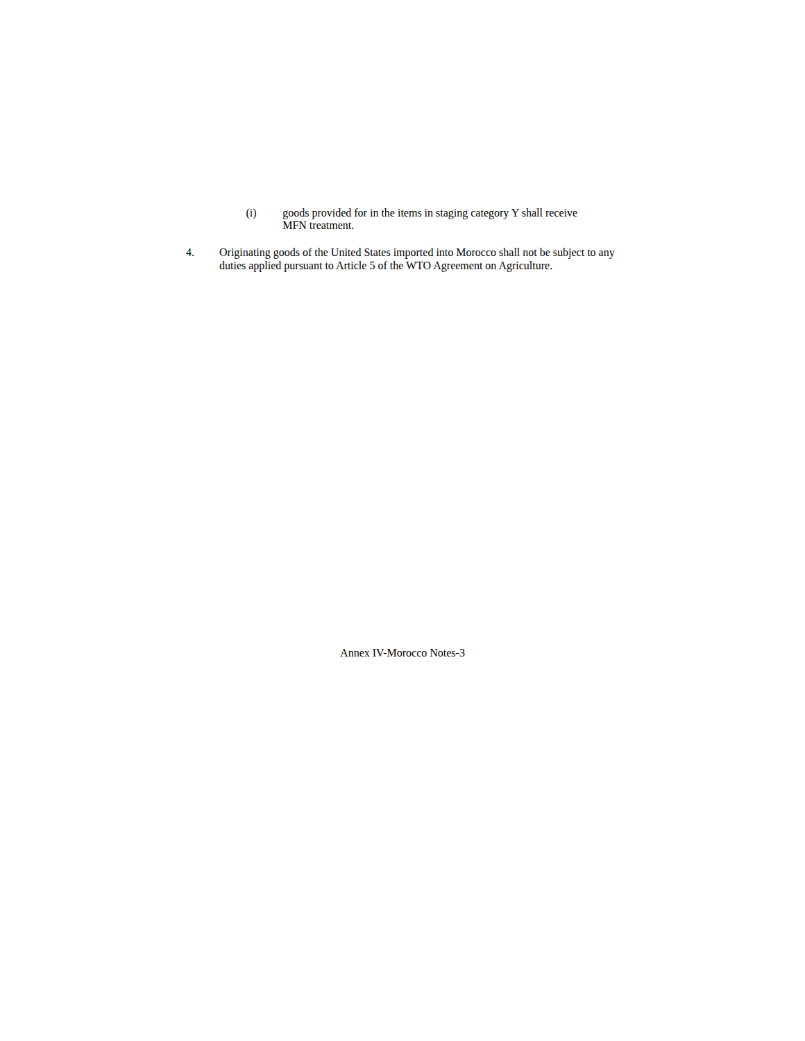(i)
goods provided for in the items in staging category Y shall receive MFN treatment.
4.
Originating goods of the United States imported into Morocco shall not be subject to any duties applied pursuant to Article 5 of the WTO Agreement on Agriculture.
Annex IV-Morocco Notes-3